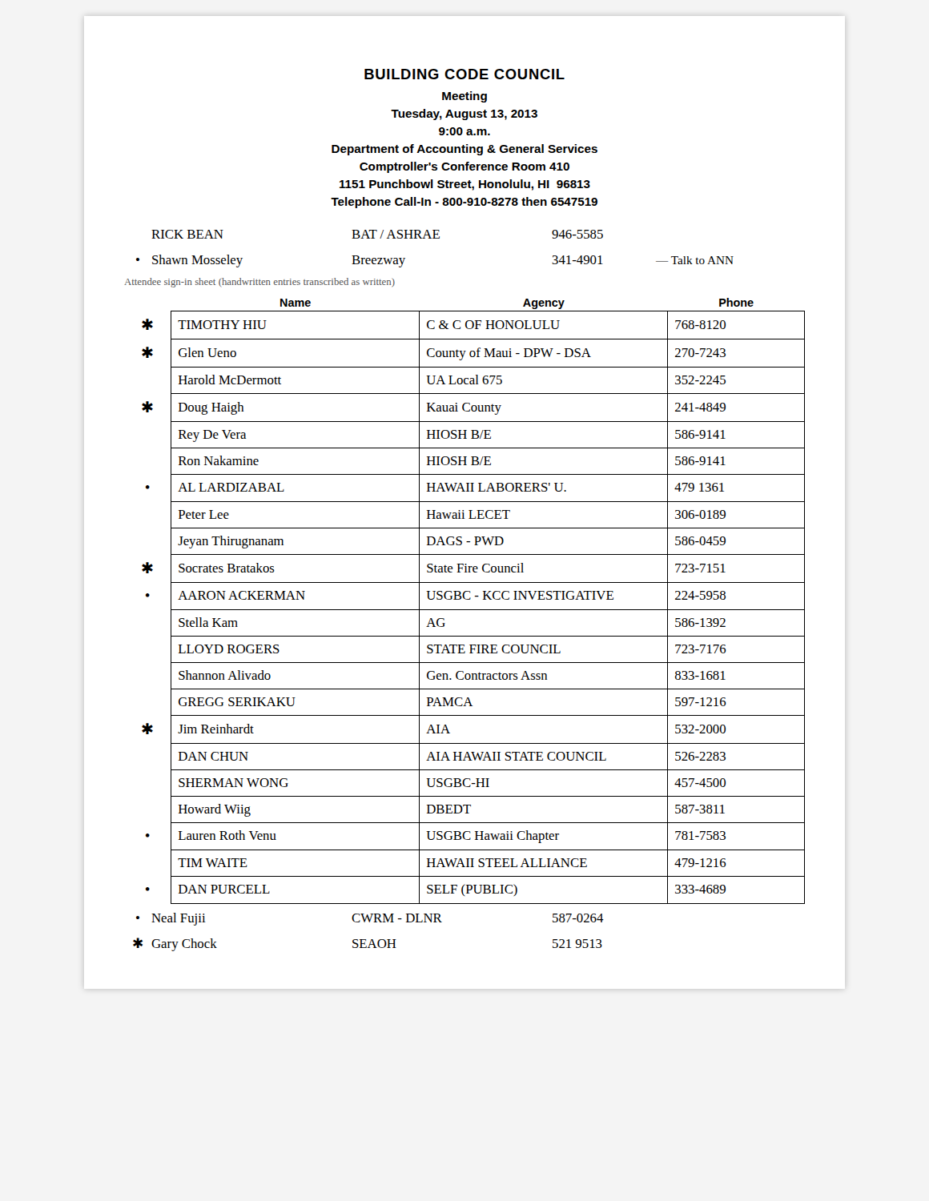BUILDING CODE COUNCIL
Meeting
Tuesday, August 13, 2013
9:00 a.m.
Department of Accounting & General Services
Comptroller's Conference Room 410
1151 Punchbowl Street, Honolulu, HI 96813
Telephone Call-In - 800-910-8278 then 6547519
RICK BEAN BAT / ASHRAE 946-5585
• Shawn Mosseley Breezway 341-4901 — Talk to ANN
Attendee sign-in sheet (handwritten entries transcribed as written)
| Mark | Name | Agency | Phone |
| --- | --- | --- | --- |
| ✱ | TIMOTHY HIU | C & C OF HONOLULU | 768-8120 |
| ✱ | Glen Ueno | County of Maui - DPW - DSA | 270-7243 |
| | Harold McDermott | UA Local 675 | 352-2245 |
| ✱ | Doug Haigh | Kauai County | 241-4849 |
| | Rey De Vera | HIOSH B/E | 586-9141 |
| | Ron Nakamine | HIOSH B/E | 586-9141 |
| • | AL LARDIZABAL | HAWAII LABORERS' U. | 479 1361 |
| | Peter Lee | Hawaii LECET | 306-0189 |
| | Jeyan Thirugnanam | DAGS - PWD | 586-0459 |
| ✱ | Socrates Bratakos | State Fire Council | 723-7151 |
| • | AARON ACKERMAN | USGBC - KCC INVESTIGATIVE | 224-5958 |
| | Stella Kam | AG | 586-1392 |
| | LLOYD ROGERS | STATE FIRE COUNCIL | 723-7176 |
| | Shannon Alivado | Gen. Contractors Assn | 833-1681 |
| | GREGG SERIKAKU | PAMCA | 597-1216 |
| ✱ | Jim Reinhardt | AIA | 532-2000 |
| | DAN CHUN | AIA HAWAII STATE COUNCIL | 526-2283 |
| | SHERMAN WONG | USGBC-HI | 457-4500 |
| | Howard Wiig | DBEDT | 587-3811 |
| • | Lauren Roth Venu | USGBC Hawaii Chapter | 781-7583 |
| | TIM WAITE | HAWAII STEEL ALLIANCE | 479-1216 |
| • | DAN PURCELL | SELF (PUBLIC) | 333-4689 |
• Neal Fujii CWRM - DLNR 587-0264
✱ Gary Chock SEAOH 521 9513